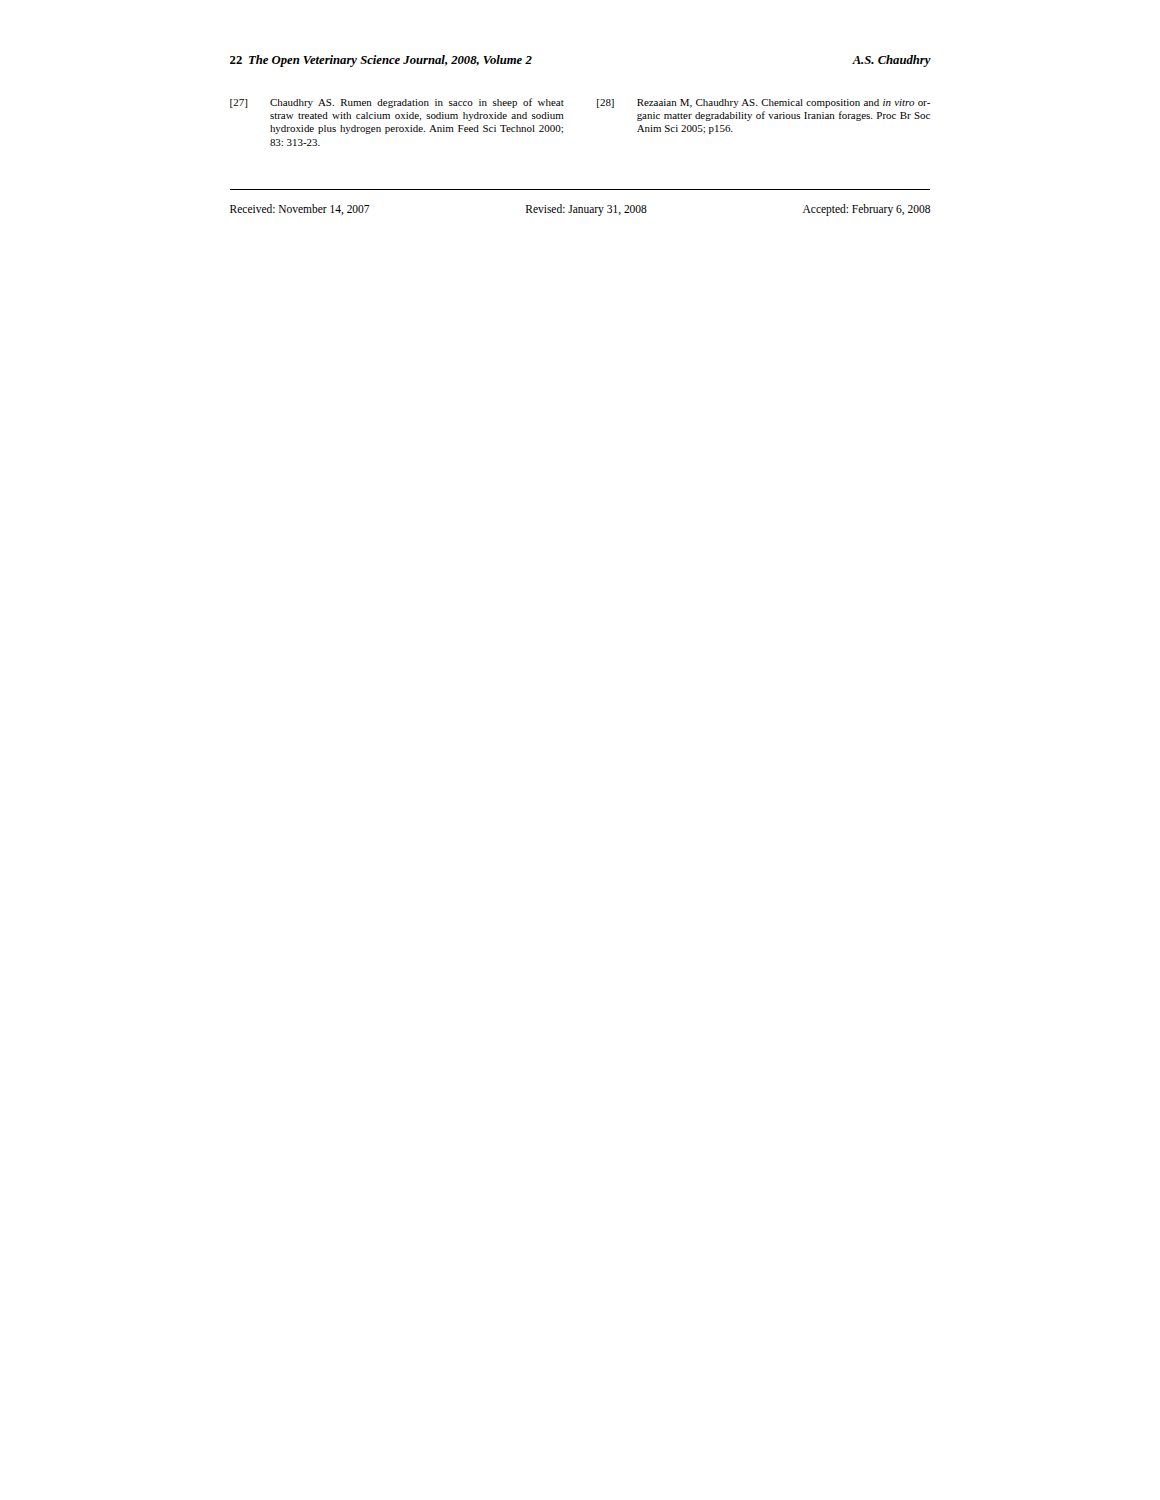22 The Open Veterinary Science Journal, 2008, Volume 2
A.S. Chaudhry
[27]
Chaudhry AS. Rumen degradation in sacco in sheep of wheat straw treated with calcium oxide, sodium hydroxide and sodium hydroxide plus hydrogen peroxide. Anim Feed Sci Technol 2000; 83: 313-23.
[28]
Rezaaian M, Chaudhry AS. Chemical composition and in vitro organic matter degradability of various Iranian forages. Proc Br Soc Anim Sci 2005; p156.
Received: November 14, 2007 Revised: January 31, 2008 Accepted: February 6, 2008